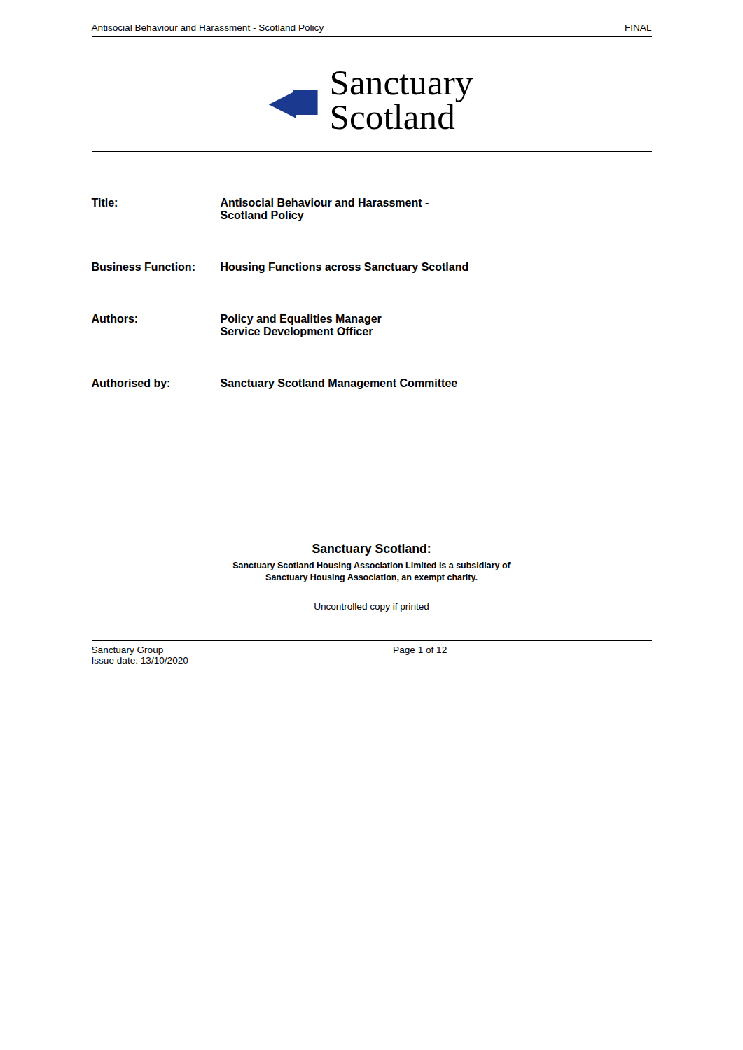Antisocial Behaviour and Harassment - Scotland Policy FINAL
◂■ Sanctuary
Scotland
Title:
Antisocial Behaviour and Harassment -Scotland Policy
Business Function:
Housing Functions across Sanctuary Scotland
Authors:
Policy and Equalities Manager Service Development Officer
Authorised by:
Sanctuary Scotland Management Committee
Sanctuary Scotland:
Sanctuary Scotland Housing Association Limited is a subsidiary of
Sanctuary Housing Association, an exempt charity.
Uncontrolled copy if printed
Sanctuary Group Issue date: 13/10/2020
Page 1 of 12